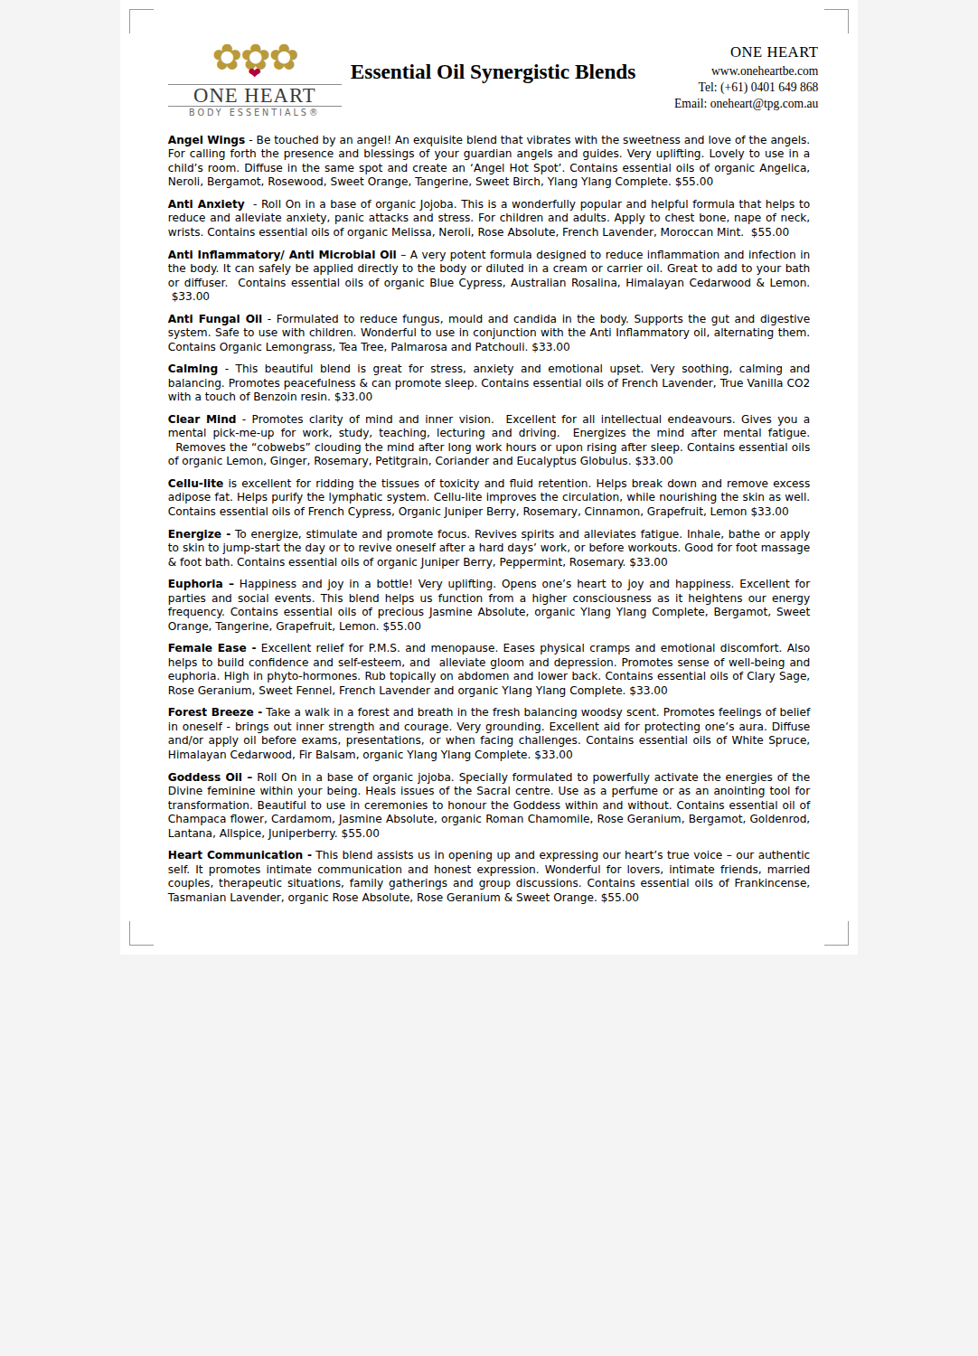✿✿✿ ❤ ONE HEART BODY ESSENTIALS®
Essential Oil Synergistic Blends
ONE HEART
www.oneheartbe.com
Tel: (+61) 0401 649 868
Email: oneheart@tpg.com.au
Angel Wings - Be touched by an angel! An exquisite blend that vibrates with the sweetness and love of the angels. For calling forth the presence and blessings of your guardian angels and guides. Very uplifting. Lovely to use in a child’s room. Diffuse in the same spot and create an ‘Angel Hot Spot’. Contains essential oils of organic Angelica, Neroli, Bergamot, Rosewood, Sweet Orange, Tangerine, Sweet Birch, Ylang Ylang Complete. $55.00
Anti Anxiety - Roll On in a base of organic Jojoba. This is a wonderfully popular and helpful formula that helps to reduce and alleviate anxiety, panic attacks and stress. For children and adults. Apply to chest bone, nape of neck, wrists. Contains essential oils of organic Melissa, Neroli, Rose Absolute, French Lavender, Moroccan Mint. $55.00
Anti Inflammatory/ Anti Microbial Oil – A very potent formula designed to reduce inflammation and infection in the body. It can safely be applied directly to the body or diluted in a cream or carrier oil. Great to add to your bath or diffuser. Contains essential oils of organic Blue Cypress, Australian Rosalina, Himalayan Cedarwood & Lemon. $33.00
Anti Fungal Oil - Formulated to reduce fungus, mould and candida in the body. Supports the gut and digestive system. Safe to use with children. Wonderful to use in conjunction with the Anti Inflammatory oil, alternating them. Contains Organic Lemongrass, Tea Tree, Palmarosa and Patchouli. $33.00
Calming - This beautiful blend is great for stress, anxiety and emotional upset. Very soothing, calming and balancing. Promotes peacefulness & can promote sleep. Contains essential oils of French Lavender, True Vanilla CO2 with a touch of Benzoin resin. $33.00
Clear Mind - Promotes clarity of mind and inner vision. Excellent for all intellectual endeavours. Gives you a mental pick-me-up for work, study, teaching, lecturing and driving. Energizes the mind after mental fatigue. Removes the “cobwebs” clouding the mind after long work hours or upon rising after sleep. Contains essential oils of organic Lemon, Ginger, Rosemary, Petitgrain, Coriander and Eucalyptus Globulus. $33.00
Cellu-lite is excellent for ridding the tissues of toxicity and fluid retention. Helps break down and remove excess adipose fat. Helps purify the lymphatic system. Cellu-lite improves the circulation, while nourishing the skin as well. Contains essential oils of French Cypress, Organic Juniper Berry, Rosemary, Cinnamon, Grapefruit, Lemon $33.00
Energize - To energize, stimulate and promote focus. Revives spirits and alleviates fatigue. Inhale, bathe or apply to skin to jump-start the day or to revive oneself after a hard days’ work, or before workouts. Good for foot massage & foot bath. Contains essential oils of organic Juniper Berry, Peppermint, Rosemary. $33.00
Euphoria – Happiness and joy in a bottle! Very uplifting. Opens one’s heart to joy and happiness. Excellent for parties and social events. This blend helps us function from a higher consciousness as it heightens our energy frequency. Contains essential oils of precious Jasmine Absolute, organic Ylang Ylang Complete, Bergamot, Sweet Orange, Tangerine, Grapefruit, Lemon. $55.00
Female Ease - Excellent relief for P.M.S. and menopause. Eases physical cramps and emotional discomfort. Also helps to build confidence and self-esteem, and alleviate gloom and depression. Promotes sense of well-being and euphoria. High in phyto-hormones. Rub topically on abdomen and lower back. Contains essential oils of Clary Sage, Rose Geranium, Sweet Fennel, French Lavender and organic Ylang Ylang Complete. $33.00
Forest Breeze - Take a walk in a forest and breath in the fresh balancing woodsy scent. Promotes feelings of belief in oneself - brings out inner strength and courage. Very grounding. Excellent aid for protecting one’s aura. Diffuse and/or apply oil before exams, presentations, or when facing challenges. Contains essential oils of White Spruce, Himalayan Cedarwood, Fir Balsam, organic Ylang Ylang Complete. $33.00
Goddess Oil – Roll On in a base of organic jojoba. Specially formulated to powerfully activate the energies of the Divine feminine within your being. Heals issues of the Sacral centre. Use as a perfume or as an anointing tool for transformation. Beautiful to use in ceremonies to honour the Goddess within and without. Contains essential oil of Champaca flower, Cardamom, Jasmine Absolute, organic Roman Chamomile, Rose Geranium, Bergamot, Goldenrod, Lantana, Allspice, Juniperberry. $55.00
Heart Communication - This blend assists us in opening up and expressing our heart’s true voice – our authentic self. It promotes intimate communication and honest expression. Wonderful for lovers, intimate friends, married couples, therapeutic situations, family gatherings and group discussions. Contains essential oils of Frankincense, Tasmanian Lavender, organic Rose Absolute, Rose Geranium & Sweet Orange. $55.00